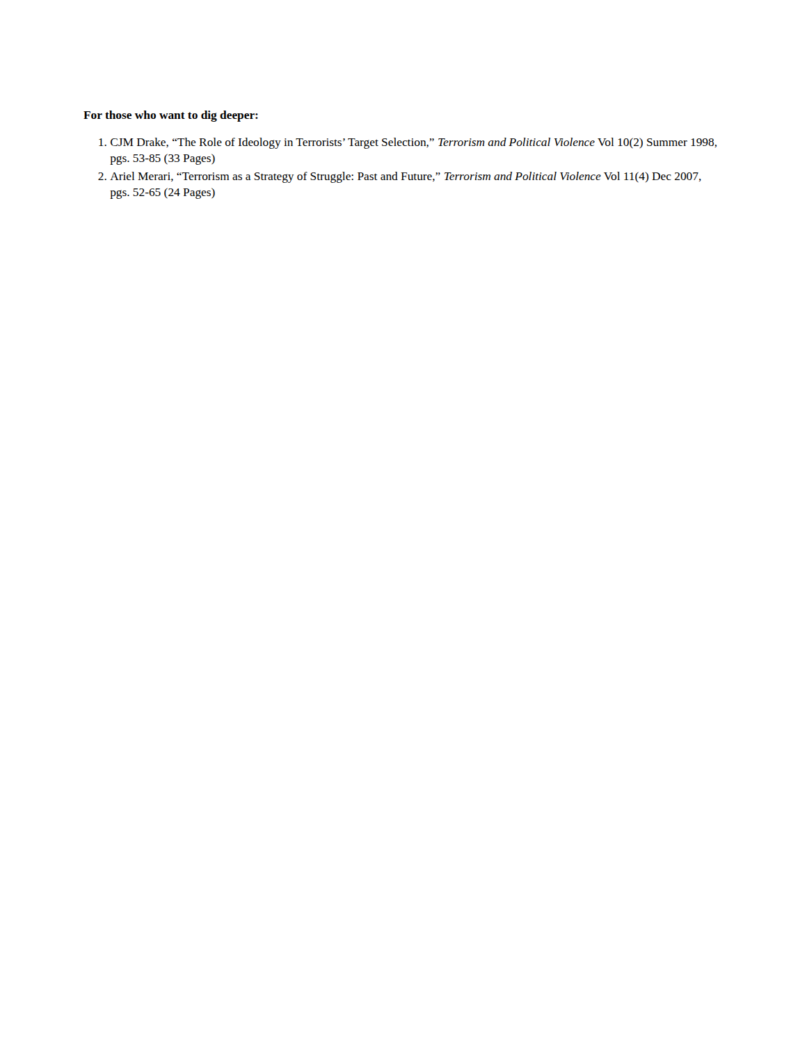For those who want to dig deeper:
CJM Drake, “The Role of Ideology in Terrorists’ Target Selection,” Terrorism and Political Violence Vol 10(2) Summer 1998, pgs. 53-85 (33 Pages)
Ariel Merari, “Terrorism as a Strategy of Struggle: Past and Future,” Terrorism and Political Violence Vol 11(4) Dec 2007, pgs. 52-65 (24 Pages)